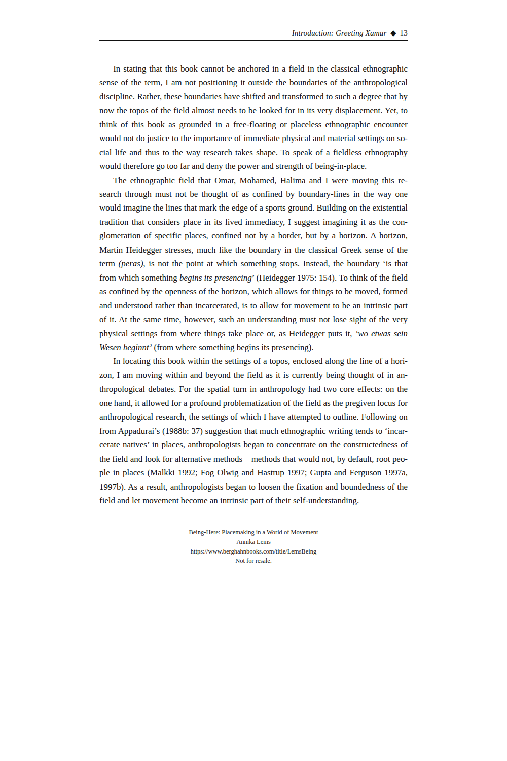Introduction: Greeting Xamar◆13
In stating that this book cannot be anchored in a field in the classical ethnographic sense of the term, I am not positioning it outside the boundaries of the anthropological discipline. Rather, these boundaries have shifted and transformed to such a degree that by now the topos of the field almost needs to be looked for in its very displacement. Yet, to think of this book as grounded in a free-floating or placeless ethnographic encounter would not do justice to the importance of immediate physical and material settings on social life and thus to the way research takes shape. To speak of a fieldless ethnography would therefore go too far and deny the power and strength of being-in-place.
The ethnographic field that Omar, Mohamed, Halima and I were moving this research through must not be thought of as confined by boundary-lines in the way one would imagine the lines that mark the edge of a sports ground. Building on the existential tradition that considers place in its lived immediacy, I suggest imagining it as the conglomeration of specific places, confined not by a border, but by a horizon. A horizon, Martin Heidegger stresses, much like the boundary in the classical Greek sense of the term (peras), is not the point at which something stops. Instead, the boundary ‘is that from which something begins its presencing’ (Heidegger 1975: 154). To think of the field as confined by the openness of the horizon, which allows for things to be moved, formed and understood rather than incarcerated, is to allow for movement to be an intrinsic part of it. At the same time, however, such an understanding must not lose sight of the very physical settings from where things take place or, as Heidegger puts it, ‘wo etwas sein Wesen beginnt’ (from where something begins its presencing).
In locating this book within the settings of a topos, enclosed along the line of a horizon, I am moving within and beyond the field as it is currently being thought of in anthropological debates. For the spatial turn in anthropology had two core effects: on the one hand, it allowed for a profound problematization of the field as the pregiven locus for anthropological research, the settings of which I have attempted to outline. Following on from Appadurai’s (1988b: 37) suggestion that much ethnographic writing tends to ‘incarcerate natives’ in places, anthropologists began to concentrate on the constructedness of the field and look for alternative methods – methods that would not, by default, root people in places (Malkki 1992; Fog Olwig and Hastrup 1997; Gupta and Ferguson 1997a, 1997b). As a result, anthropologists began to loosen the fixation and boundedness of the field and let movement become an intrinsic part of their self-understanding.
Being-Here: Placemaking in a World of Movement
Annika Lems
https://www.berghahnbooks.com/title/LemsBeing
Not for resale.